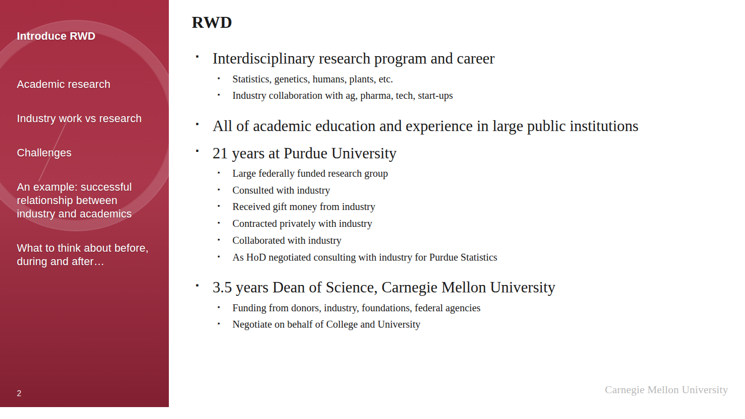Introduce RWD
Academic research
Industry work vs research
Challenges
An example: successful relationship between industry and academics
What to think about before, during and after…
2
RWD
Interdisciplinary research program and career
Statistics, genetics, humans, plants, etc.
Industry collaboration with ag, pharma, tech, start-ups
All of academic education and experience in large public institutions
21 years at Purdue University
Large federally funded research group
Consulted with industry
Received gift money from industry
Contracted privately with industry
Collaborated with industry
As HoD negotiated consulting with industry for Purdue Statistics
3.5 years Dean of Science, Carnegie Mellon University
Funding from donors, industry, foundations, federal agencies
Negotiate on behalf of College and University
Carnegie Mellon University